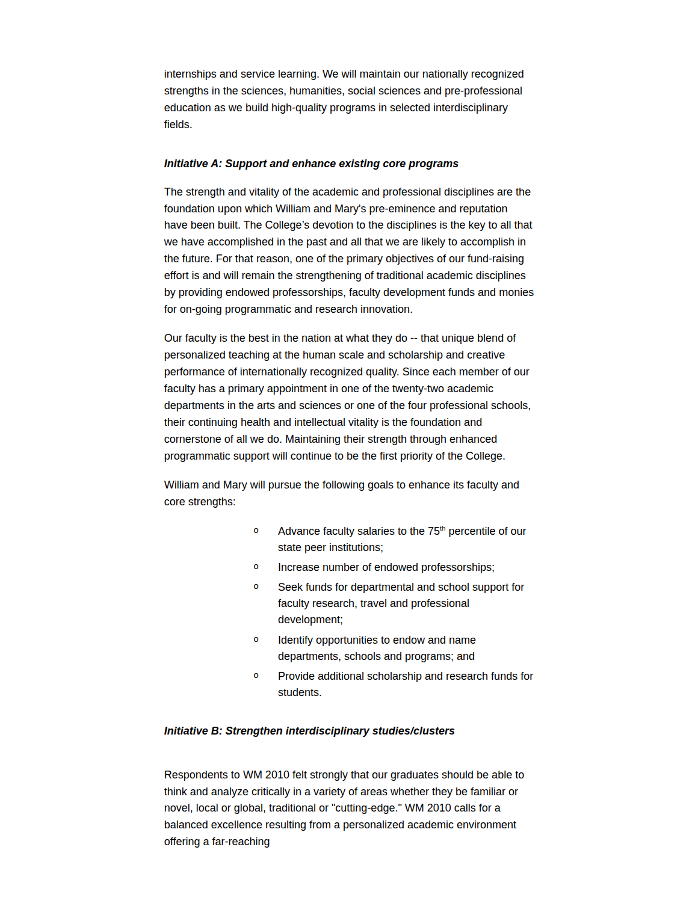internships and service learning. We will maintain our nationally recognized strengths in the sciences, humanities, social sciences and pre-professional education as we build high-quality programs in selected interdisciplinary fields.
Initiative A: Support and enhance existing core programs
The strength and vitality of the academic and professional disciplines are the foundation upon which William and Mary's pre-eminence and reputation have been built. The College’s devotion to the disciplines is the key to all that we have accomplished in the past and all that we are likely to accomplish in the future. For that reason, one of the primary objectives of our fund-raising effort is and will remain the strengthening of traditional academic disciplines by providing endowed professorships, faculty development funds and monies for on-going programmatic and research innovation.
Our faculty is the best in the nation at what they do -- that unique blend of personalized teaching at the human scale and scholarship and creative performance of internationally recognized quality. Since each member of our faculty has a primary appointment in one of the twenty-two academic departments in the arts and sciences or one of the four professional schools, their continuing health and intellectual vitality is the foundation and cornerstone of all we do. Maintaining their strength through enhanced programmatic support will continue to be the first priority of the College.
William and Mary will pursue the following goals to enhance its faculty and core strengths:
Advance faculty salaries to the 75th percentile of our state peer institutions;
Increase number of endowed professorships;
Seek funds for departmental and school support for faculty research, travel and professional development;
Identify opportunities to endow and name departments, schools and programs; and
Provide additional scholarship and research funds for students.
Initiative B: Strengthen interdisciplinary studies/clusters
Respondents to WM 2010 felt strongly that our graduates should be able to think and analyze critically in a variety of areas whether they be familiar or novel, local or global, traditional or "cutting-edge." WM 2010 calls for a balanced excellence resulting from a personalized academic environment offering a far-reaching